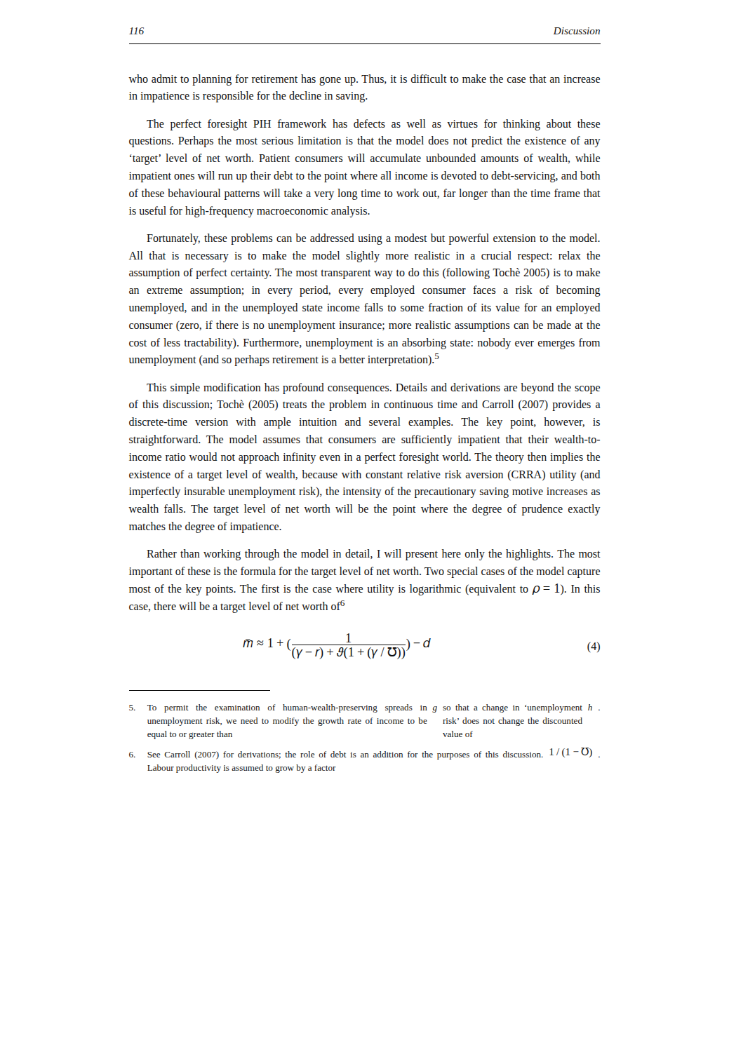116 Discussion
who admit to planning for retirement has gone up. Thus, it is difficult to make the case that an increase in impatience is responsible for the decline in saving.
The perfect foresight PIH framework has defects as well as virtues for thinking about these questions. Perhaps the most serious limitation is that the model does not predict the existence of any ‘target’ level of net worth. Patient consumers will accumulate unbounded amounts of wealth, while impatient ones will run up their debt to the point where all income is devoted to debt-servicing, and both of these behavioural patterns will take a very long time to work out, far longer than the time frame that is useful for high-frequency macroeconomic analysis.
Fortunately, these problems can be addressed using a modest but powerful extension to the model. All that is necessary is to make the model slightly more realistic in a crucial respect: relax the assumption of perfect certainty. The most transparent way to do this (following Tochè 2005) is to make an extreme assumption; in every period, every employed consumer faces a risk of becoming unemployed, and in the unemployed state income falls to some fraction of its value for an employed consumer (zero, if there is no unemployment insurance; more realistic assumptions can be made at the cost of less tractability). Furthermore, unemployment is an absorbing state: nobody ever emerges from unemployment (and so perhaps retirement is a better interpretation).5
This simple modification has profound consequences. Details and derivations are beyond the scope of this discussion; Tochè (2005) treats the problem in continuous time and Carroll (2007) provides a discrete-time version with ample intuition and several examples. The key point, however, is straightforward. The model assumes that consumers are sufficiently impatient that their wealth-to-income ratio would not approach infinity even in a perfect foresight world. The theory then implies the existence of a target level of wealth, because with constant relative risk aversion (CRRA) utility (and imperfectly insurable unemployment risk), the intensity of the precautionary saving motive increases as wealth falls. The target level of net worth will be the point where the degree of prudence exactly matches the degree of impatience.
Rather than working through the model in detail, I will present here only the highlights. The most important of these is the formula for the target level of net worth. Two special cases of the model capture most of the key points. The first is the case where utility is logarithmic (equivalent to ρ=1). In this case, there will be a target level of net worth of6
m̅ ≈ 1 + ( 1 (γ−r) + ϑ ( 1+ (γ/℧) ) ) − d
(4)
To permit the examination of human-wealth-preserving spreads in unemployment risk, we need to modify the growth rate of income to be equal to or greater than g so that a change in ‘unemployment risk’ does not change the discounted value of h.
See Carroll (2007) for derivations; the role of debt is an addition for the purposes of this discussion. Labour productivity is assumed to grow by a factor 1/(1−℧).